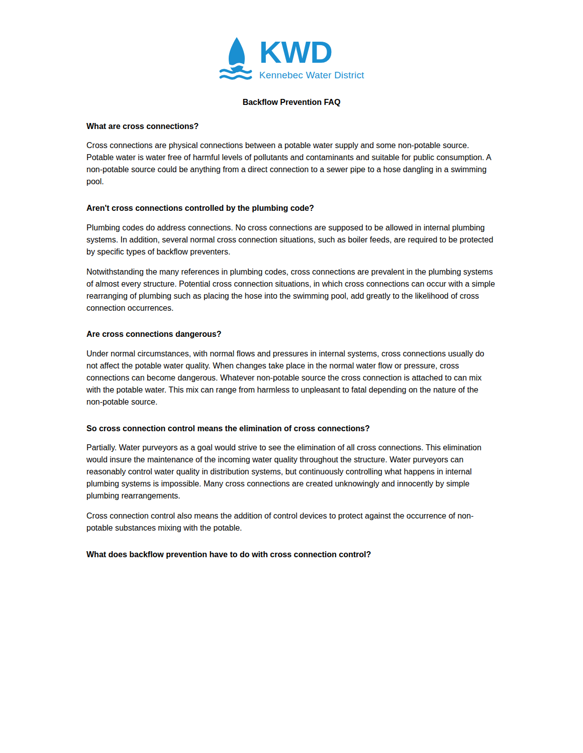KWD
Kennebec Water District
Backflow Prevention FAQ
What are cross connections?
Cross connections are physical connections between a potable water supply and some non-potable source. Potable water is water free of harmful levels of pollutants and contaminants and suitable for public consumption. A non-potable source could be anything from a direct connection to a sewer pipe to a hose dangling in a swimming pool.
Aren't cross connections controlled by the plumbing code?
Plumbing codes do address connections. No cross connections are supposed to be allowed in internal plumbing systems. In addition, several normal cross connection situations, such as boiler feeds, are required to be protected by specific types of backflow preventers.
Notwithstanding the many references in plumbing codes, cross connections are prevalent in the plumbing systems of almost every structure. Potential cross connection situations, in which cross connections can occur with a simple rearranging of plumbing such as placing the hose into the swimming pool, add greatly to the likelihood of cross connection occurrences.
Are cross connections dangerous?
Under normal circumstances, with normal flows and pressures in internal systems, cross connections usually do not affect the potable water quality. When changes take place in the normal water flow or pressure, cross connections can become dangerous. Whatever non-potable source the cross connection is attached to can mix with the potable water. This mix can range from harmless to unpleasant to fatal depending on the nature of the non-potable source.
So cross connection control means the elimination of cross connections?
Partially. Water purveyors as a goal would strive to see the elimination of all cross connections. This elimination would insure the maintenance of the incoming water quality throughout the structure. Water purveyors can reasonably control water quality in distribution systems, but continuously controlling what happens in internal plumbing systems is impossible. Many cross connections are created unknowingly and innocently by simple plumbing rearrangements.
Cross connection control also means the addition of control devices to protect against the occurrence of non-potable substances mixing with the potable.
What does backflow prevention have to do with cross connection control?